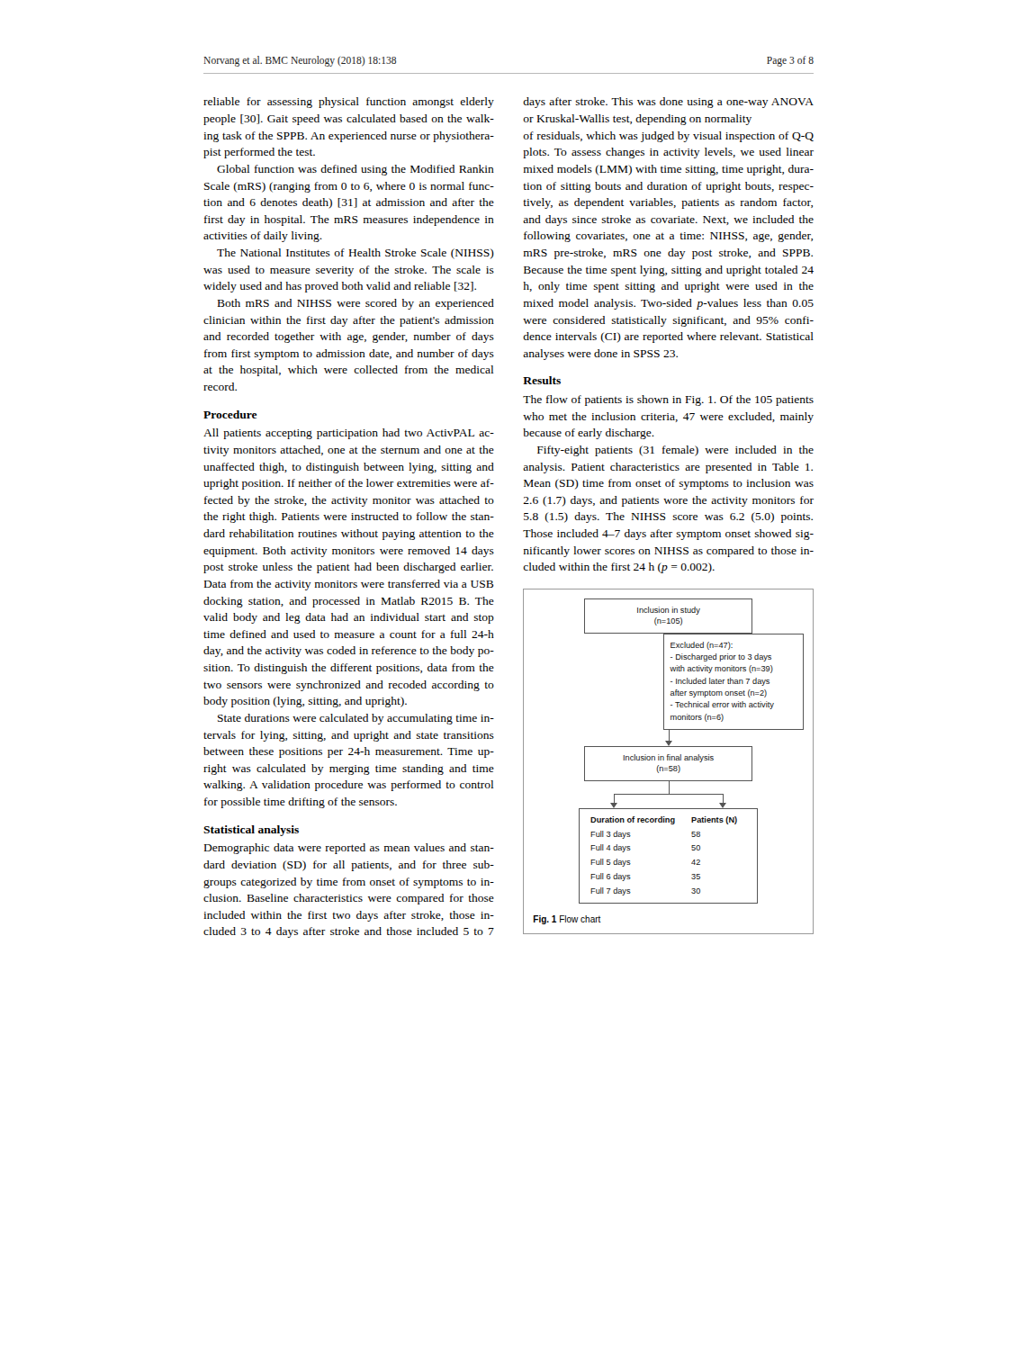Norvang et al. BMC Neurology (2018) 18:138
Page 3 of 8
reliable for assessing physical function amongst elderly people [30]. Gait speed was calculated based on the walking task of the SPPB. An experienced nurse or physiotherapist performed the test.
Global function was defined using the Modified Rankin Scale (mRS) (ranging from 0 to 6, where 0 is normal function and 6 denotes death) [31] at admission and after the first day in hospital. The mRS measures independence in activities of daily living.
The National Institutes of Health Stroke Scale (NIHSS) was used to measure severity of the stroke. The scale is widely used and has proved both valid and reliable [32].
Both mRS and NIHSS were scored by an experienced clinician within the first day after the patient's admission and recorded together with age, gender, number of days from first symptom to admission date, and number of days at the hospital, which were collected from the medical record.
Procedure
All patients accepting participation had two ActivPAL activity monitors attached, one at the sternum and one at the unaffected thigh, to distinguish between lying, sitting and upright position. If neither of the lower extremities were affected by the stroke, the activity monitor was attached to the right thigh. Patients were instructed to follow the standard rehabilitation routines without paying attention to the equipment. Both activity monitors were removed 14 days post stroke unless the patient had been discharged earlier. Data from the activity monitors were transferred via a USB docking station, and processed in Matlab R2015 B. The valid body and leg data had an individual start and stop time defined and used to measure a count for a full 24-h day, and the activity was coded in reference to the body position. To distinguish the different positions, data from the two sensors were synchronized and recoded according to body position (lying, sitting, and upright).
State durations were calculated by accumulating time intervals for lying, sitting, and upright and state transitions between these positions per 24-h measurement. Time upright was calculated by merging time standing and time walking. A validation procedure was performed to control for possible time drifting of the sensors.
Statistical analysis
Demographic data were reported as mean values and standard deviation (SD) for all patients, and for three subgroups categorized by time from onset of symptoms to inclusion. Baseline characteristics were compared for those included within the first two days after stroke, those included 3 to 4 days after stroke and those included 5 to 7 days after stroke. This was done using a one-way ANOVA or Kruskal-Wallis test, depending on normality
of residuals, which was judged by visual inspection of Q-Q plots. To assess changes in activity levels, we used linear mixed models (LMM) with time sitting, time upright, duration of sitting bouts and duration of upright bouts, respectively, as dependent variables, patients as random factor, and days since stroke as covariate. Next, we included the following covariates, one at a time: NIHSS, age, gender, mRS pre-stroke, mRS one day post stroke, and SPPB. Because the time spent lying, sitting and upright totaled 24 h, only time spent sitting and upright were used in the mixed model analysis. Two-sided p-values less than 0.05 were considered statistically significant, and 95% confidence intervals (CI) are reported where relevant. Statistical analyses were done in SPSS 23.
Results
The flow of patients is shown in Fig. 1. Of the 105 patients who met the inclusion criteria, 47 were excluded, mainly because of early discharge.
Fifty-eight patients (31 female) were included in the analysis. Patient characteristics are presented in Table 1. Mean (SD) time from onset of symptoms to inclusion was 2.6 (1.7) days, and patients wore the activity monitors for 5.8 (1.5) days. The NIHSS score was 6.2 (5.0) points. Those included 4–7 days after symptom onset showed significantly lower scores on NIHSS as compared to those included within the first 24 h (p = 0.002).
Inclusion in study
(n=105)
Excluded (n=47):
- Discharged prior to 3 days
with activity monitors (n=39)
- Included later than 7 days
after symptom onset (n=2)
- Technical error with activity
monitors (n=6)
Inclusion in final analysis
(n=58)
| Duration of recording | Patients (N) |
| --- | --- |
| Full 3 days | 58 |
| Full 4 days | 50 |
| Full 5 days | 42 |
| Full 6 days | 35 |
| Full 7 days | 30 |
Fig. 1 Flow chart